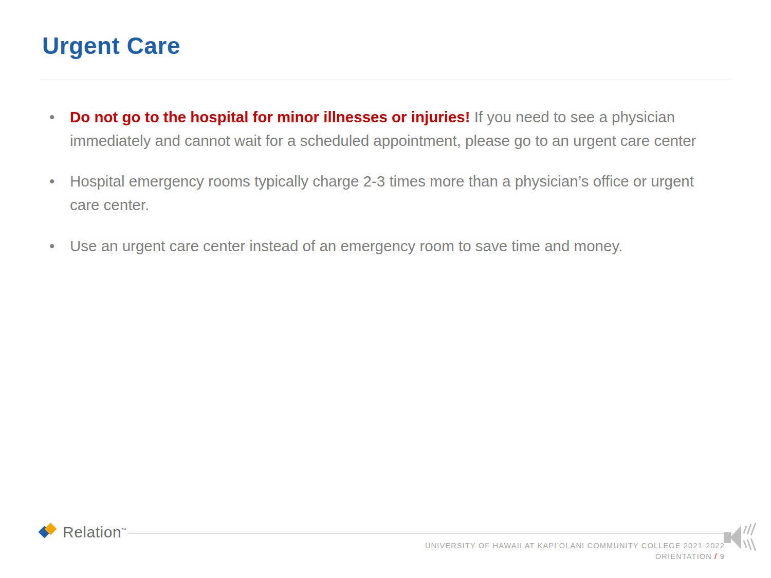Urgent Care
Do not go to the hospital for minor illnesses or injuries! If you need to see a physician immediately and cannot wait for a scheduled appointment, please go to an urgent care center
Hospital emergency rooms typically charge 2-3 times more than a physician’s office or urgent care center.
Use an urgent care center instead of an emergency room to save time and money.
Relation™
UNIVERSITY OF HAWAII AT KAPI’OLANI COMMUNITY COLLEGE 2021-2022
ORIENTATION / 9